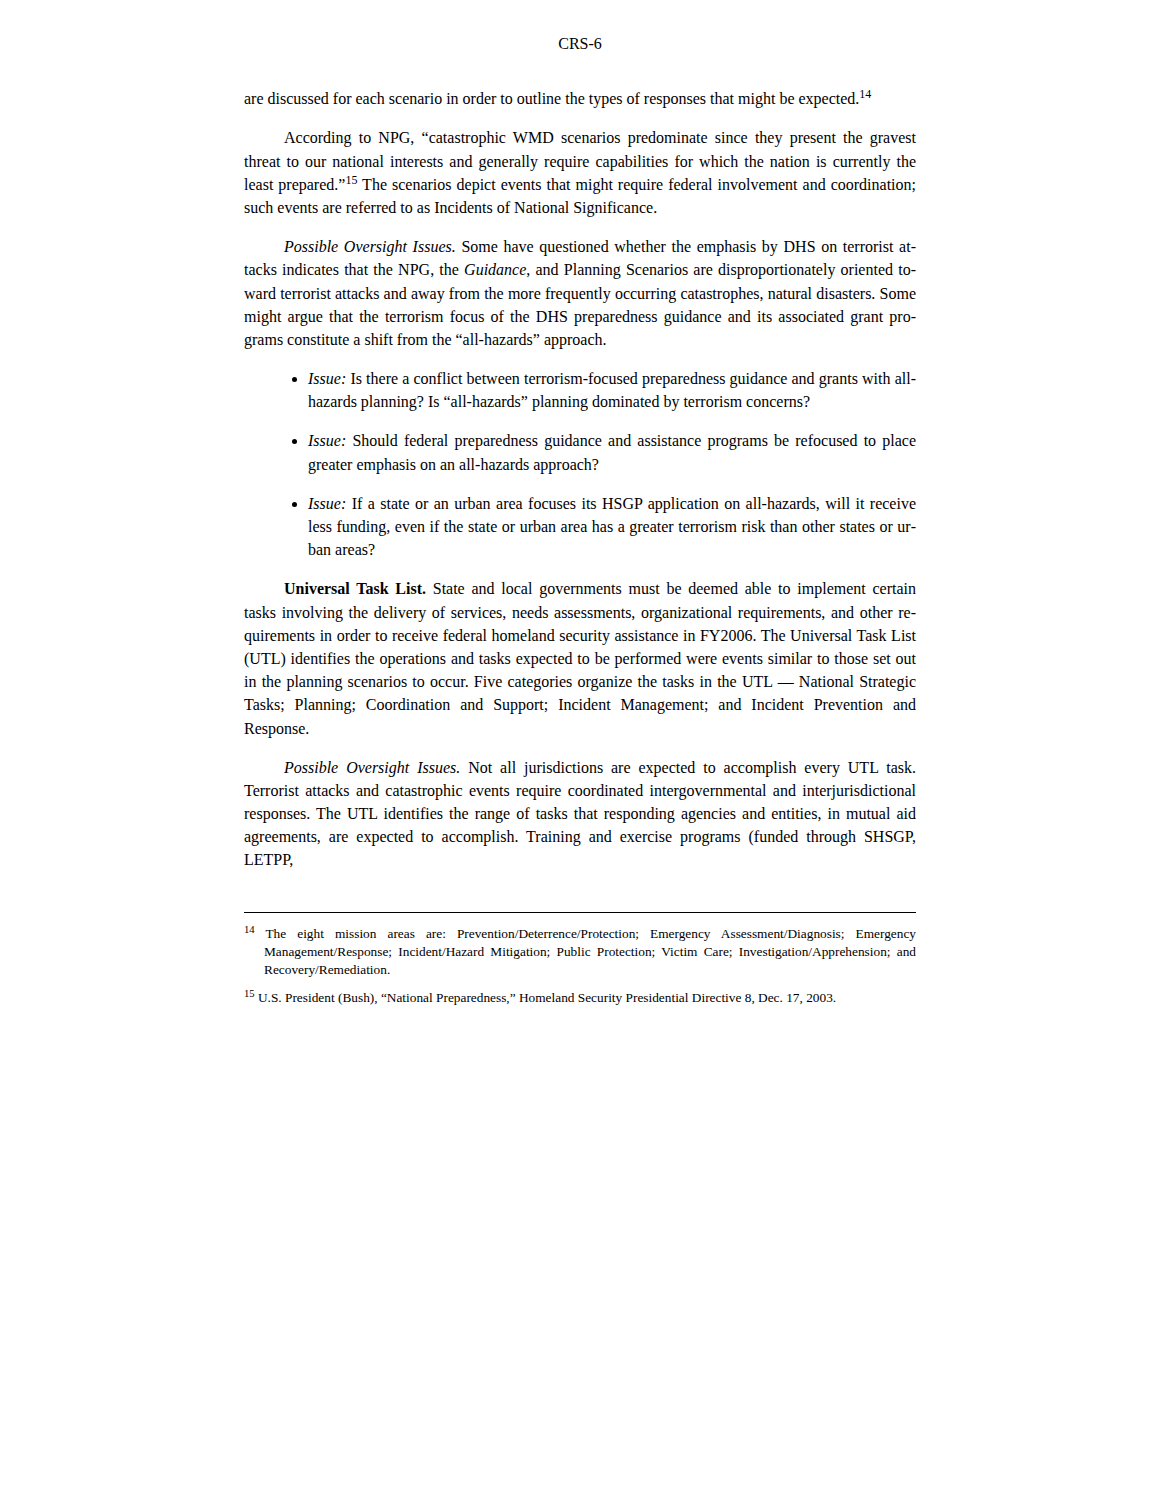CRS-6
are discussed for each scenario in order to outline the types of responses that might be expected.14
According to NPG, “catastrophic WMD scenarios predominate since they present the gravest threat to our national interests and generally require capabilities for which the nation is currently the least prepared.”15 The scenarios depict events that might require federal involvement and coordination; such events are referred to as Incidents of National Significance.
Possible Oversight Issues. Some have questioned whether the emphasis by DHS on terrorist attacks indicates that the NPG, the Guidance, and Planning Scenarios are disproportionately oriented toward terrorist attacks and away from the more frequently occurring catastrophes, natural disasters. Some might argue that the terrorism focus of the DHS preparedness guidance and its associated grant programs constitute a shift from the “all-hazards” approach.
Issue: Is there a conflict between terrorism-focused preparedness guidance and grants with all-hazards planning? Is “all-hazards” planning dominated by terrorism concerns?
Issue: Should federal preparedness guidance and assistance programs be refocused to place greater emphasis on an all-hazards approach?
Issue: If a state or an urban area focuses its HSGP application on all-hazards, will it receive less funding, even if the state or urban area has a greater terrorism risk than other states or urban areas?
Universal Task List. State and local governments must be deemed able to implement certain tasks involving the delivery of services, needs assessments, organizational requirements, and other requirements in order to receive federal homeland security assistance in FY2006. The Universal Task List (UTL) identifies the operations and tasks expected to be performed were events similar to those set out in the planning scenarios to occur. Five categories organize the tasks in the UTL — National Strategic Tasks; Planning; Coordination and Support; Incident Management; and Incident Prevention and Response.
Possible Oversight Issues. Not all jurisdictions are expected to accomplish every UTL task. Terrorist attacks and catastrophic events require coordinated intergovernmental and interjurisdictional responses. The UTL identifies the range of tasks that responding agencies and entities, in mutual aid agreements, are expected to accomplish. Training and exercise programs (funded through SHSGP, LETPP,
14 The eight mission areas are: Prevention/Deterrence/Protection; Emergency Assessment/Diagnosis; Emergency Management/Response; Incident/Hazard Mitigation; Public Protection; Victim Care; Investigation/Apprehension; and Recovery/Remediation.
15 U.S. President (Bush), “National Preparedness,” Homeland Security Presidential Directive 8, Dec. 17, 2003.